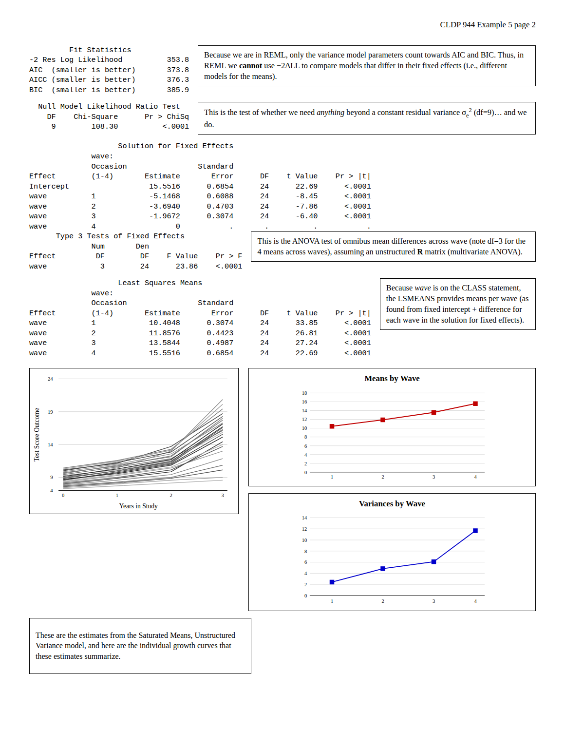CLDP 944 Example 5 page 2
         Fit Statistics
-2 Res Log Likelihood          353.8
AIC  (smaller is better)       373.8
AICC (smaller is better)       376.3
BIC  (smaller is better)       385.9
Because we are in REML, only the variance model parameters count towards AIC and BIC. Thus, in REML we cannot use −2ΔLL to compare models that differ in their fixed effects (i.e., different models for the means).
  Null Model Likelihood Ratio Test
    DF    Chi-Square      Pr > ChiSq
     9        108.30          <.0001
This is the test of whether we need anything beyond a constant residual variance σe2 (df=9)… and we do.
                    Solution for Fixed Effects
              wave:
              Occasion                Standard
Effect        (1-4)       Estimate       Error      DF    t Value    Pr > |t|
Intercept                  15.5516      0.6854      24      22.69      <.0001
wave          1            -5.1468      0.6088      24      -8.45      <.0001
wave          2            -3.6940      0.4703      24      -7.86      <.0001
wave          3            -1.9672      0.3074      24      -6.40      <.0001
wave          4                  0           .       .          .           .
      Type 3 Tests of Fixed Effects
              Num       Den
Effect         DF        DF    F Value    Pr > F
wave            3        24      23.86    <.0001
This is the ANOVA test of omnibus mean differences across wave (note df=3 for the 4 means across waves), assuming an unstructured R matrix (multivariate ANOVA).
                    Least Squares Means
              wave:
              Occasion                Standard
Effect        (1-4)       Estimate       Error      DF    t Value    Pr > |t|
wave          1            10.4048      0.3074      24      33.85      <.0001
wave          2            11.8576      0.4423      24      26.81      <.0001
wave          3            13.5844      0.4987      24      27.24      <.0001
wave          4            15.5516      0.6854      24      22.69      <.0001
Because wave is on the CLASS statement, the LSMEANS provides means per wave (as found from fixed intercept + difference for each wave in the solution for fixed effects).
Test Score Outcome
24 19 14 9 4 0 1 2 3
Years in Study
Means by Wave
18 16 14 12 10 8 6 4 2 0 1 2 3 4
Variances by Wave
14 12 10 8 6 4 2 0 1 2 3 4
These are the estimates from the Saturated Means, Unstructured Variance model, and here are the individual growth curves that these estimates summarize.